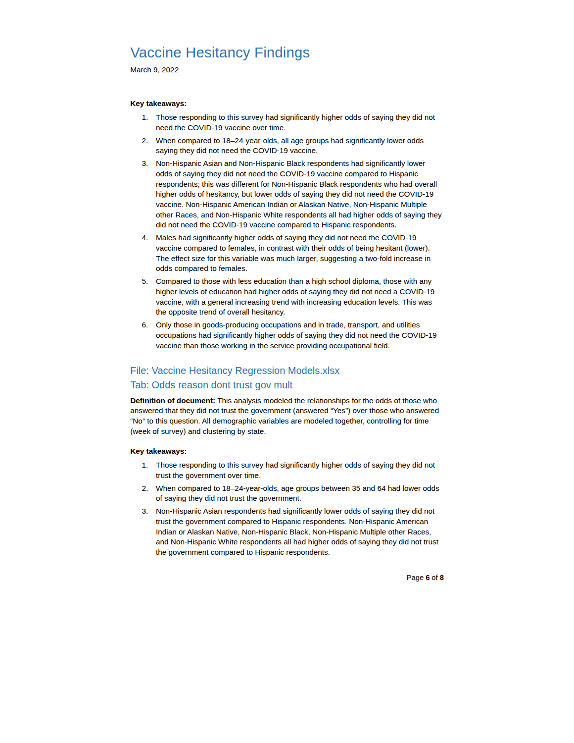Vaccine Hesitancy Findings
March 9, 2022
Key takeaways:
Those responding to this survey had significantly higher odds of saying they did not need the COVID-19 vaccine over time.
When compared to 18–24-year-olds, all age groups had significantly lower odds saying they did not need the COVID-19 vaccine.
Non-Hispanic Asian and Non-Hispanic Black respondents had significantly lower odds of saying they did not need the COVID-19 vaccine compared to Hispanic respondents; this was different for Non-Hispanic Black respondents who had overall higher odds of hesitancy, but lower odds of saying they did not need the COVID-19 vaccine. Non-Hispanic American Indian or Alaskan Native, Non-Hispanic Multiple other Races, and Non-Hispanic White respondents all had higher odds of saying they did not need the COVID-19 vaccine compared to Hispanic respondents.
Males had significantly higher odds of saying they did not need the COVID-19 vaccine compared to females, in contrast with their odds of being hesitant (lower). The effect size for this variable was much larger, suggesting a two-fold increase in odds compared to females.
Compared to those with less education than a high school diploma, those with any higher levels of education had higher odds of saying they did not need a COVID-19 vaccine, with a general increasing trend with increasing education levels. This was the opposite trend of overall hesitancy.
Only those in goods-producing occupations and in trade, transport, and utilities occupations had significantly higher odds of saying they did not need the COVID-19 vaccine than those working in the service providing occupational field.
File: Vaccine Hesitancy Regression Models.xlsx
Tab: Odds reason dont trust gov mult
Definition of document: This analysis modeled the relationships for the odds of those who answered that they did not trust the government (answered “Yes”) over those who answered “No” to this question. All demographic variables are modeled together, controlling for time (week of survey) and clustering by state.
Key takeaways:
Those responding to this survey had significantly higher odds of saying they did not trust the government over time.
When compared to 18–24-year-olds, age groups between 35 and 64 had lower odds of saying they did not trust the government.
Non-Hispanic Asian respondents had significantly lower odds of saying they did not trust the government compared to Hispanic respondents. Non-Hispanic American Indian or Alaskan Native, Non-Hispanic Black, Non-Hispanic Multiple other Races, and Non-Hispanic White respondents all had higher odds of saying they did not trust the government compared to Hispanic respondents.
Page 6 of 8